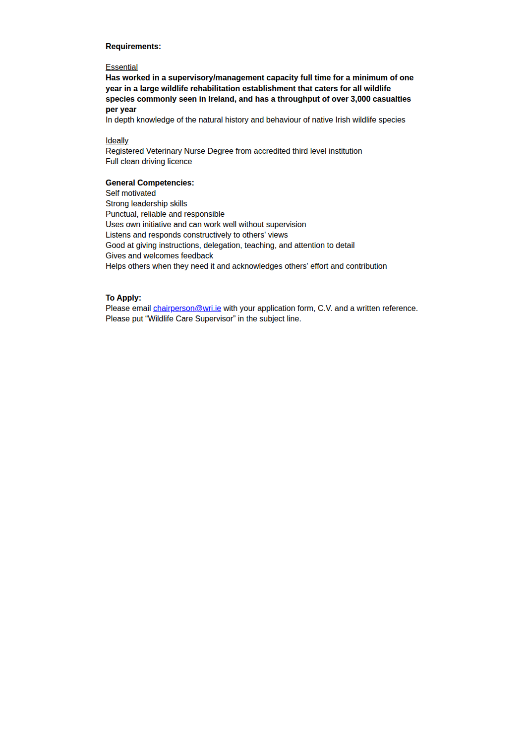Requirements:
Essential
Has worked in a supervisory/management capacity full time for a minimum of one year in a large wildlife rehabilitation establishment that caters for all wildlife species commonly seen in Ireland, and has a throughput of over 3,000 casualties per year
In depth knowledge of the natural history and behaviour of native Irish wildlife species
Ideally
Registered Veterinary Nurse Degree from accredited third level institution
Full clean driving licence
General Competencies:
Self motivated
Strong leadership skills
Punctual, reliable and responsible
Uses own initiative and can work well without supervision
Listens and responds constructively to others' views
Good at giving instructions, delegation, teaching, and attention to detail
Gives and welcomes feedback
Helps others when they need it and acknowledges others' effort and contribution
To Apply:
Please email chairperson@wri.ie with your application form, C.V. and a written reference. Please put “Wildlife Care Supervisor” in the subject line.